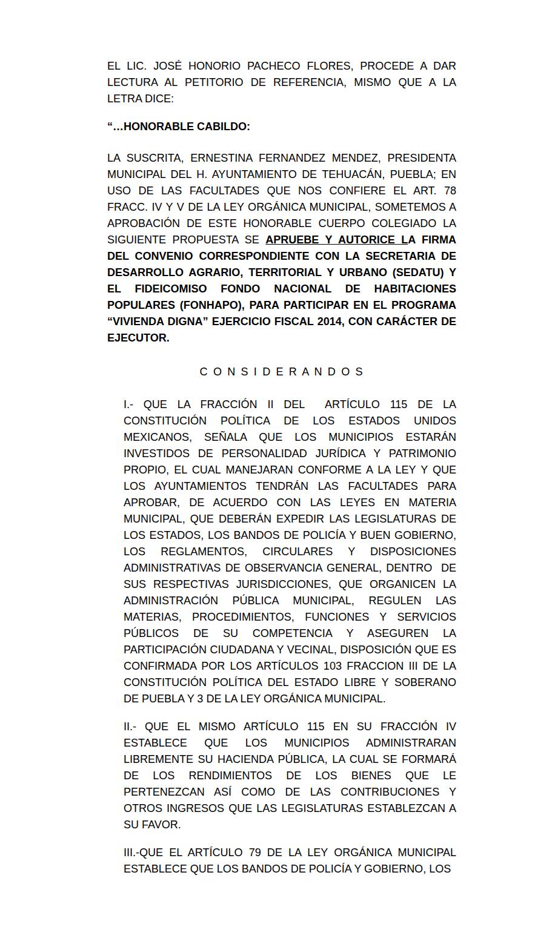EL LIC. JOSÉ HONORIO PACHECO FLORES, PROCEDE A DAR LECTURA AL PETITORIO DE REFERENCIA, MISMO QUE A LA LETRA DICE:
“…HONORABLE CABILDO:
LA SUSCRITA, ERNESTINA FERNANDEZ MENDEZ, PRESIDENTA MUNICIPAL DEL H. AYUNTAMIENTO DE TEHUACÁN, PUEBLA; EN USO DE LAS FACULTADES QUE NOS CONFIERE EL ART. 78 FRACC. IV Y V DE LA LEY ORGÁNICA MUNICIPAL, SOMETEMOS A APROBACIÓN DE ESTE HONORABLE CUERPO COLEGIADO LA SIGUIENTE PROPUESTA SE APRUEBE Y AUTORICE L A FIRMA DEL CONVENIO CORRESPONDIENTE CON LA SECRETARIA DE DESARROLLO AGRARIO, TERRITORIAL Y URBANO (SEDATU) Y EL FIDEICOMISO FONDO NACIONAL DE HABITACIONES POPULARES (FONHAPO), PARA PARTICIPAR EN EL PROGRAMA “VIVIENDA DIGNA” EJERCICIO FISCAL 2014, CON CARÁCTER DE EJECUTOR.
C O N S I D E R A N D O S
I.- QUE LA FRACCIÓN II DEL ARTÍCULO 115 DE LA CONSTITUCIÓN POLÍTICA DE LOS ESTADOS UNIDOS MEXICANOS, SEÑALA QUE LOS MUNICIPIOS ESTARÁN INVESTIDOS DE PERSONALIDAD JURÍDICA Y PATRIMONIO PROPIO, EL CUAL MANEJARAN CONFORME A LA LEY Y QUE LOS AYUNTAMIENTOS TENDRÁN LAS FACULTADES PARA APROBAR, DE ACUERDO CON LAS LEYES EN MATERIA MUNICIPAL, QUE DEBERÁN EXPEDIR LAS LEGISLATURAS DE LOS ESTADOS, LOS BANDOS DE POLICÍA Y BUEN GOBIERNO, LOS REGLAMENTOS, CIRCULARES Y DISPOSICIONES ADMINISTRATIVAS DE OBSERVANCIA GENERAL, DENTRO DE SUS RESPECTIVAS JURISDICCIONES, QUE ORGANICEN LA ADMINISTRACIÓN PÚBLICA MUNICIPAL, REGULEN LAS MATERIAS, PROCEDIMIENTOS, FUNCIONES Y SERVICIOS PÚBLICOS DE SU COMPETENCIA Y ASEGUREN LA PARTICIPACIÓN CIUDADANA Y VECINAL, DISPOSICIÓN QUE ES CONFIRMADA POR LOS ARTÍCULOS 103 FRACCION III DE LA CONSTITUCIÓN POLÍTICA DEL ESTADO LIBRE Y SOBERANO DE PUEBLA Y 3 DE LA LEY ORGÁNICA MUNICIPAL.
II.- QUE EL MISMO ARTÍCULO 115 EN SU FRACCIÓN IV ESTABLECE QUE LOS MUNICIPIOS ADMINISTRARAN LIBREMENTE SU HACIENDA PÚBLICA, LA CUAL SE FORMARÁ DE LOS RENDIMIENTOS DE LOS BIENES QUE LE PERTENEZCAN ASÍ COMO DE LAS CONTRIBUCIONES Y OTROS INGRESOS QUE LAS LEGISLATURAS ESTABLEZCAN A SU FAVOR.
III.-QUE EL ARTÍCULO 79 DE LA LEY ORGÁNICA MUNICIPAL ESTABLECE QUE LOS BANDOS DE POLICÍA Y GOBIERNO, LOS